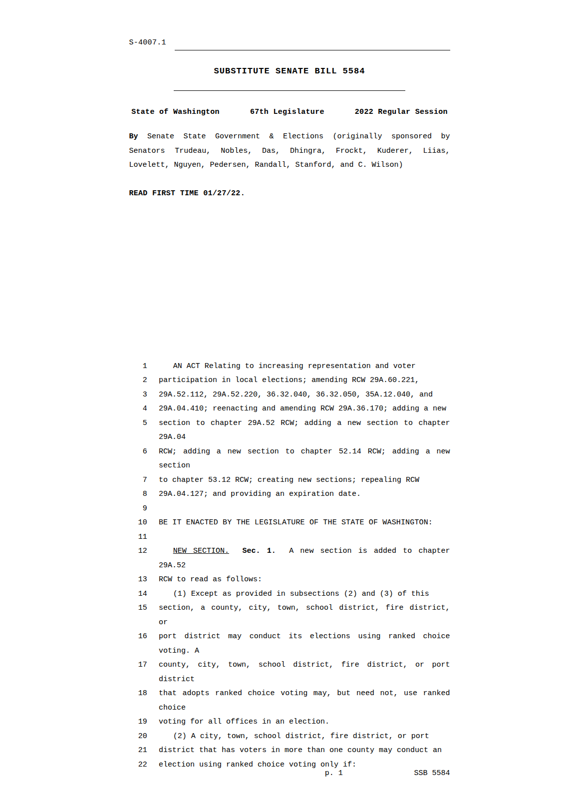S-4007.1
SUBSTITUTE SENATE BILL 5584
State of Washington 67th Legislature 2022 Regular Session
By Senate State Government & Elections (originally sponsored by Senators Trudeau, Nobles, Das, Dhingra, Frockt, Kuderer, Liias, Lovelett, Nguyen, Pedersen, Randall, Stanford, and C. Wilson)
READ FIRST TIME 01/27/22.
AN ACT Relating to increasing representation and voter
participation in local elections; amending RCW 29A.60.221,
29A.52.112, 29A.52.220, 36.32.040, 36.32.050, 35A.12.040, and
29A.04.410; reenacting and amending RCW 29A.36.170; adding a new
section to chapter 29A.52 RCW; adding a new section to chapter 29A.04
RCW; adding a new section to chapter 52.14 RCW; adding a new section
to chapter 53.12 RCW; creating new sections; repealing RCW
29A.04.127; and providing an expiration date.
BE IT ENACTED BY THE LEGISLATURE OF THE STATE OF WASHINGTON:
NEW SECTION. Sec. 1. A new section is added to chapter 29A.52
RCW to read as follows:
(1) Except as provided in subsections (2) and (3) of this
section, a county, city, town, school district, fire district, or
port district may conduct its elections using ranked choice voting. A
county, city, town, school district, fire district, or port district
that adopts ranked choice voting may, but need not, use ranked choice
voting for all offices in an election.
(2) A city, town, school district, fire district, or port
district that has voters in more than one county may conduct an
election using ranked choice voting only if:
p. 1 SSB 5584